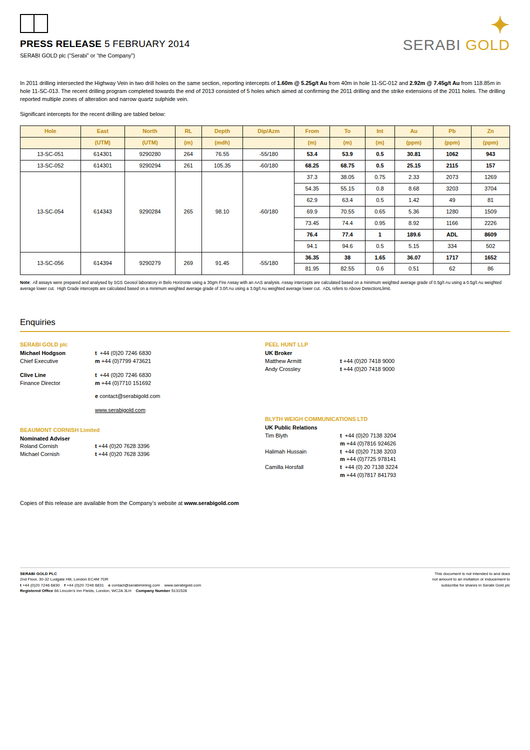PRESS RELEASE 5 FEBRUARY 2014
SERABI GOLD plc (“Serabi” or “the Company”)
✦
SERABI GOLD
In 2011 drilling intersected the Highway Vein in two drill holes on the same section, reporting intercepts of 1.60m @ 5.25g/t Au from 40m in hole 11-SC-012 and 2.92m @ 7.45g/t Au from 118.85m in hole 11-SC-013. The recent drilling program completed towards the end of 2013 consisted of 5 holes which aimed at confirming the 2011 drilling and the strike extensions of the 2011 holes. The drilling reported multiple zones of alteration and narrow quartz sulphide vein.
Significant intercepts for the recent drilling are tabled below:
| Hole | East | North | RL | Depth | Dip/Azm | From | To | Int | Au | Pb | Zn |
| --- | --- | --- | --- | --- | --- | --- | --- | --- | --- | --- | --- |
| | (UTM) | (UTM) | (m) | (mdh) | | (m) | (m) | (m) | (ppm) | (ppm) | (ppm) |
| 13-SC-051 | 614301 | 9290280 | 264 | 76.55 | -55/180 | 53.4 | 53.9 | 0.5 | 30.81 | 1062 | 943 |
| 13-SC-052 | 614301 | 9290294 | 261 | 105.35 | -60/180 | 68.25 | 68.75 | 0.5 | 25.15 | 2115 | 157 |
| 13-SC-054 | 614343 | 9290284 | 265 | 98.10 | -60/180 | 37.3 | 38.05 | 0.75 | 2.33 | 2073 | 1269 |
| 54.35 | 55.15 | 0.8 | 8.68 | 3203 | 3704 |
| 62.9 | 63.4 | 0.5 | 1.42 | 49 | 81 |
| 69.9 | 70.55 | 0.65 | 5.36 | 1280 | 1509 |
| 73.45 | 74.4 | 0.95 | 8.92 | 1166 | 2226 |
| 76.4 | 77.4 | 1 | 189.6 | ADL | 8609 |
| 94.1 | 94.6 | 0.5 | 5.15 | 334 | 502 |
| 13-SC-056 | 614394 | 9290279 | 269 | 91.45 | -55/180 | 36.35 | 38 | 1.65 | 36.07 | 1717 | 1652 |
| 81.95 | 82.55 | 0.6 | 0.51 | 62 | 86 |
Note: All assays were prepared and analysed by SGS Geosol laboratory in Belo Horizonte using a 30gm Fire Assay with an AAS analysis. Assay intercepts are calculated based on a minimum weighted average grade of 0.5g/t Au using a 0.5g/t Au weighted average lower cut. High Grade intercepts are calculated based on a minimum weighted average grade of 3.0/t Au using a 3.0g/t Au weighted average lower cut. ADL refers to Above DetectionLlimit.
Enquiries
| SERABI GOLD plc Michael Hodgson t +44 (0)20 7246 6830 Chief Executive m +44 (0)7799 473621 Clive Line t +44 (0)20 7246 6830 Finance Director m +44 (0)7710 151692 e contact@serabigold.com www.serabigold.com BEAUMONT CORNISH Limited Nominated Adviser Roland Cornish t +44 (0)20 7628 3396 Michael Cornish t +44 (0)20 7628 3396 | PEEL HUNT LLP UK Broker Matthew Armitt t +44 (0)20 7418 9000 Andy Crossley t +44 (0)20 7418 9000 BLYTH WEIGH COMMUNICATIONS LTD UK Public Relations Tim Blyth t +44 (0)20 7138 3204 m +44 (0)7816 924626 Halimah Hussain t +44 (0)20 7138 3203 m +44 (0)7725 978141 Camilla Horsfall t +44 (0) 20 7138 3224 m +44 (0)7817 841793 |
Copies of this release are available from the Company’s website at www.serabigold.com
SERABI GOLD PLC
2nd Floor, 30-32 Ludgate Hill, London EC4M 7DR
t +44 (0)20 7246 6830 f +44 (0)20 7246 6831 e contact@serabimining.com www.serabigold.com
Registered Office 66 Lincoln’s Inn Fields, London, WC2A 3LH Company Number 5131528
This document is not intended to and does
not amount to an invitation or inducement to
subscribe for shares in Serabi Gold plc